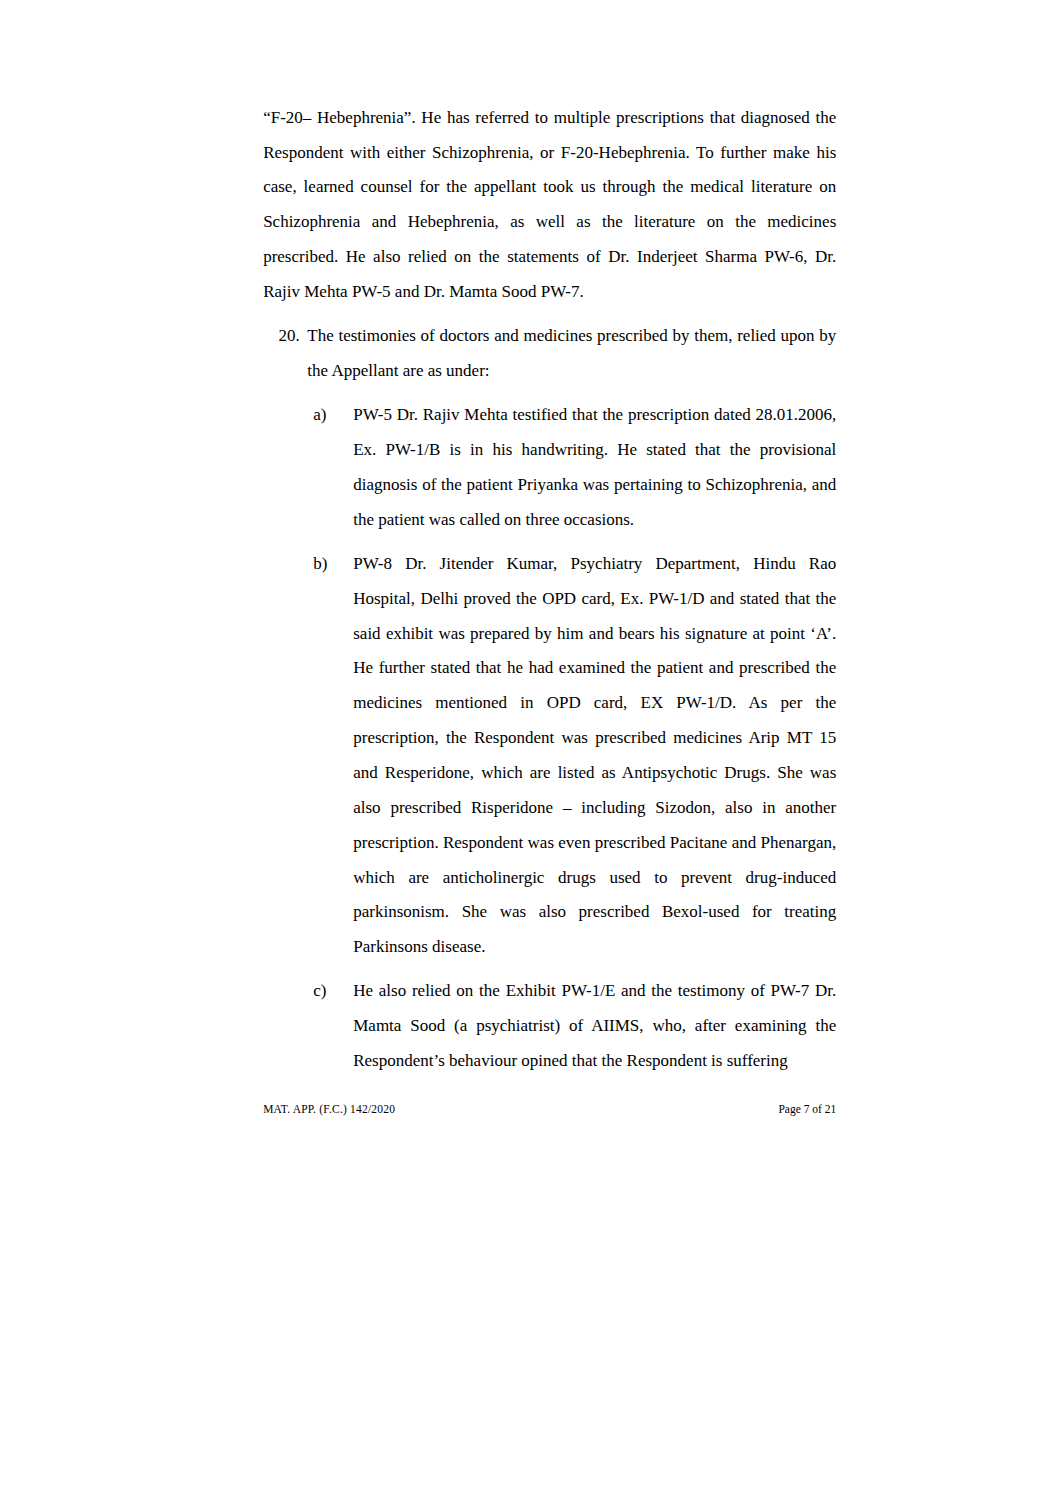“F-20– Hebephrenia”. He has referred to multiple prescriptions that diagnosed the Respondent with either Schizophrenia, or F-20-Hebephrenia. To further make his case, learned counsel for the appellant took us through the medical literature on Schizophrenia and Hebephrenia, as well as the literature on the medicines prescribed. He also relied on the statements of Dr. Inderjeet Sharma PW-6, Dr. Rajiv Mehta PW-5 and Dr. Mamta Sood PW-7.
20.
The testimonies of doctors and medicines prescribed by them, relied upon by the Appellant are as under:
a)
PW-5 Dr. Rajiv Mehta testified that the prescription dated 28.01.2006, Ex. PW-1/B is in his handwriting. He stated that the provisional diagnosis of the patient Priyanka was pertaining to Schizophrenia, and the patient was called on three occasions.
b)
PW-8 Dr. Jitender Kumar, Psychiatry Department, Hindu Rao Hospital, Delhi proved the OPD card, Ex. PW-1/D and stated that the said exhibit was prepared by him and bears his signature at point ‘A’. He further stated that he had examined the patient and prescribed the medicines mentioned in OPD card, EX PW-1/D. As per the prescription, the Respondent was prescribed medicines Arip MT 15 and Resperidone, which are listed as Antipsychotic Drugs. She was also prescribed Risperidone – including Sizodon, also in another prescription. Respondent was even prescribed Pacitane and Phenargan, which are anticholinergic drugs used to prevent drug-induced parkinsonism. She was also prescribed Bexol-used for treating Parkinsons disease.
c)
He also relied on the Exhibit PW-1/E and the testimony of PW-7 Dr. Mamta Sood (a psychiatrist) of AIIMS, who, after examining the Respondent’s behaviour opined that the Respondent is suffering
MAT. APP. (F.C.) 142/2020 Page 7 of 21